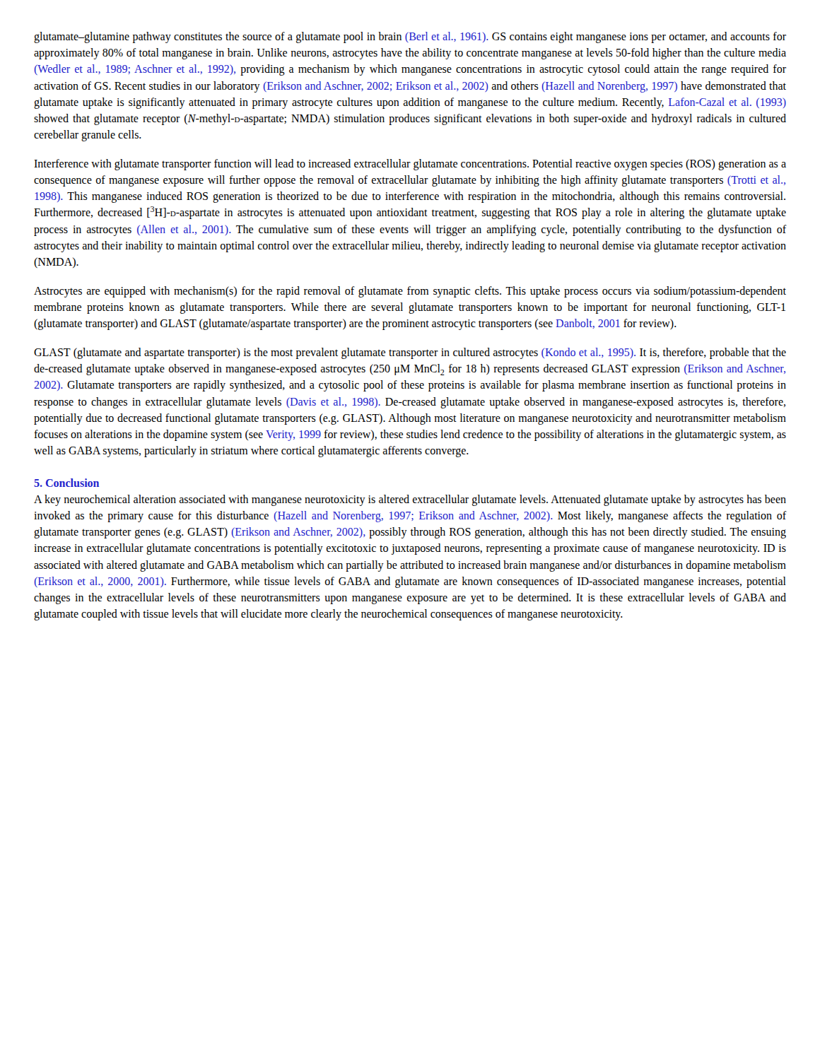glutamate–glutamine pathway constitutes the source of a glutamate pool in brain (Berl et al., 1961). GS contains eight manganese ions per octamer, and accounts for approximately 80% of total manganese in brain. Unlike neurons, astrocytes have the ability to concentrate manganese at levels 50-fold higher than the culture media (Wedler et al., 1989; Aschner et al., 1992), providing a mechanism by which manganese concentrations in astrocytic cytosol could attain the range required for activation of GS. Recent studies in our laboratory (Erikson and Aschner, 2002; Erikson et al., 2002) and others (Hazell and Norenberg, 1997) have demonstrated that glutamate uptake is significantly attenuated in primary astrocyte cultures upon addition of manganese to the culture medium. Recently, Lafon-Cazal et al. (1993) showed that glutamate receptor (N-methyl-d-aspartate; NMDA) stimulation produces significant elevations in both super-oxide and hydroxyl radicals in cultured cerebellar granule cells.
Interference with glutamate transporter function will lead to increased extracellular glutamate concentrations. Potential reactive oxygen species (ROS) generation as a consequence of manganese exposure will further oppose the removal of extracellular glutamate by inhibiting the high affinity glutamate transporters (Trotti et al., 1998). This manganese induced ROS generation is theorized to be due to interference with respiration in the mitochondria, although this remains controversial. Furthermore, decreased [3H]-d-aspartate in astrocytes is attenuated upon antioxidant treatment, suggesting that ROS play a role in altering the glutamate uptake process in astrocytes (Allen et al., 2001). The cumulative sum of these events will trigger an amplifying cycle, potentially contributing to the dysfunction of astrocytes and their inability to maintain optimal control over the extracellular milieu, thereby, indirectly leading to neuronal demise via glutamate receptor activation (NMDA).
Astrocytes are equipped with mechanism(s) for the rapid removal of glutamate from synaptic clefts. This uptake process occurs via sodium/potassium-dependent membrane proteins known as glutamate transporters. While there are several glutamate transporters known to be important for neuronal functioning, GLT-1 (glutamate transporter) and GLAST (glutamate/aspartate transporter) are the prominent astrocytic transporters (see Danbolt, 2001 for review).
GLAST (glutamate and aspartate transporter) is the most prevalent glutamate transporter in cultured astrocytes (Kondo et al., 1995). It is, therefore, probable that the de-creased glutamate uptake observed in manganese-exposed astrocytes (250 μM MnCl2 for 18 h) represents decreased GLAST expression (Erikson and Aschner, 2002). Glutamate transporters are rapidly synthesized, and a cytosolic pool of these proteins is available for plasma membrane insertion as functional proteins in response to changes in extracellular glutamate levels (Davis et al., 1998). De-creased glutamate uptake observed in manganese-exposed astrocytes is, therefore, potentially due to decreased functional glutamate transporters (e.g. GLAST). Although most literature on manganese neurotoxicity and neurotransmitter metabolism focuses on alterations in the dopamine system (see Verity, 1999 for review), these studies lend credence to the possibility of alterations in the glutamatergic system, as well as GABA systems, particularly in striatum where cortical glutamatergic afferents converge.
5. Conclusion
A key neurochemical alteration associated with manganese neurotoxicity is altered extracellular glutamate levels. Attenuated glutamate uptake by astrocytes has been invoked as the primary cause for this disturbance (Hazell and Norenberg, 1997; Erikson and Aschner, 2002). Most likely, manganese affects the regulation of glutamate transporter genes (e.g. GLAST) (Erikson and Aschner, 2002), possibly through ROS generation, although this has not been directly studied. The ensuing increase in extracellular glutamate concentrations is potentially excitotoxic to juxtaposed neurons, representing a proximate cause of manganese neurotoxicity. ID is associated with altered glutamate and GABA metabolism which can partially be attributed to increased brain manganese and/or disturbances in dopamine metabolism (Erikson et al., 2000, 2001). Furthermore, while tissue levels of GABA and glutamate are known consequences of ID-associated manganese increases, potential changes in the extracellular levels of these neurotransmitters upon manganese exposure are yet to be determined. It is these extracellular levels of GABA and glutamate coupled with tissue levels that will elucidate more clearly the neurochemical consequences of manganese neurotoxicity.